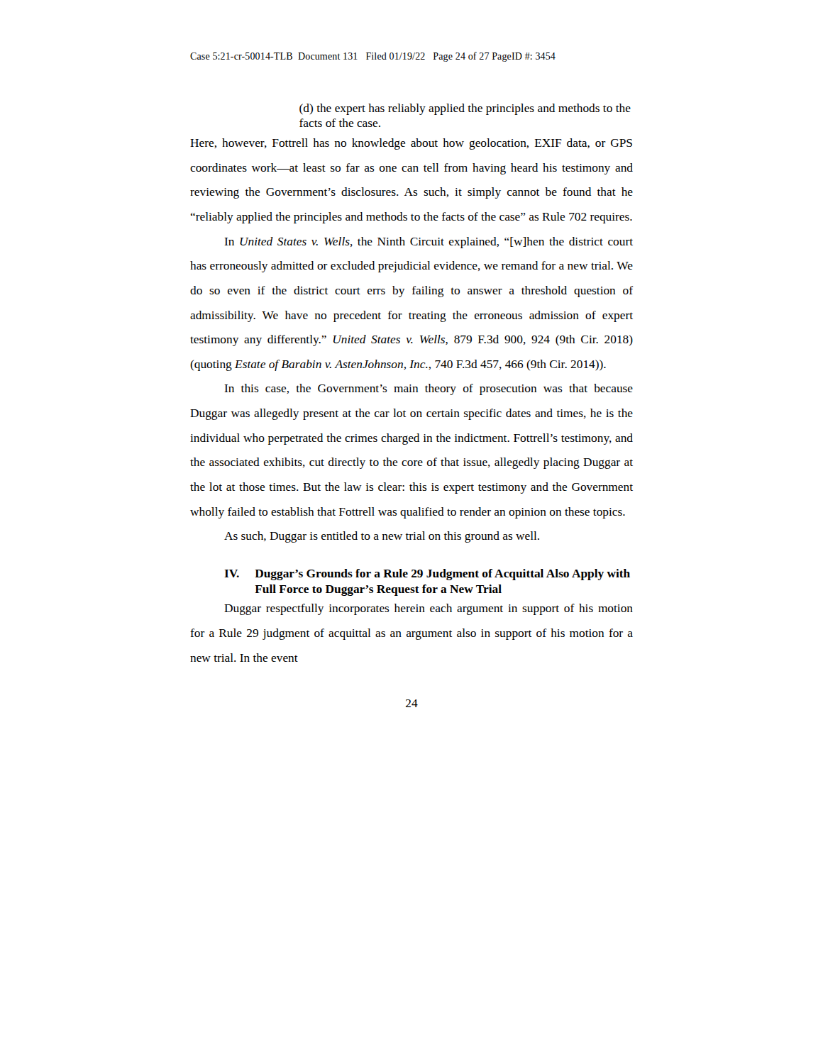Case 5:21-cr-50014-TLB Document 131 Filed 01/19/22 Page 24 of 27 PageID #: 3454
(d) the expert has reliably applied the principles and methods to the facts of the case.
Here, however, Fottrell has no knowledge about how geolocation, EXIF data, or GPS coordinates work—at least so far as one can tell from having heard his testimony and reviewing the Government’s disclosures. As such, it simply cannot be found that he “reliably applied the principles and methods to the facts of the case” as Rule 702 requires.
In United States v. Wells, the Ninth Circuit explained, “[w]hen the district court has erroneously admitted or excluded prejudicial evidence, we remand for a new trial. We do so even if the district court errs by failing to answer a threshold question of admissibility. We have no precedent for treating the erroneous admission of expert testimony any differently.” United States v. Wells, 879 F.3d 900, 924 (9th Cir. 2018) (quoting Estate of Barabin v. AstenJohnson, Inc., 740 F.3d 457, 466 (9th Cir. 2014)).
In this case, the Government’s main theory of prosecution was that because Duggar was allegedly present at the car lot on certain specific dates and times, he is the individual who perpetrated the crimes charged in the indictment. Fottrell’s testimony, and the associated exhibits, cut directly to the core of that issue, allegedly placing Duggar at the lot at those times. But the law is clear: this is expert testimony and the Government wholly failed to establish that Fottrell was qualified to render an opinion on these topics.
As such, Duggar is entitled to a new trial on this ground as well.
IV.
Duggar’s Grounds for a Rule 29 Judgment of Acquittal Also Apply with Full Force to Duggar’s Request for a New Trial
Duggar respectfully incorporates herein each argument in support of his motion for a Rule 29 judgment of acquittal as an argument also in support of his motion for a new trial. In the event
24